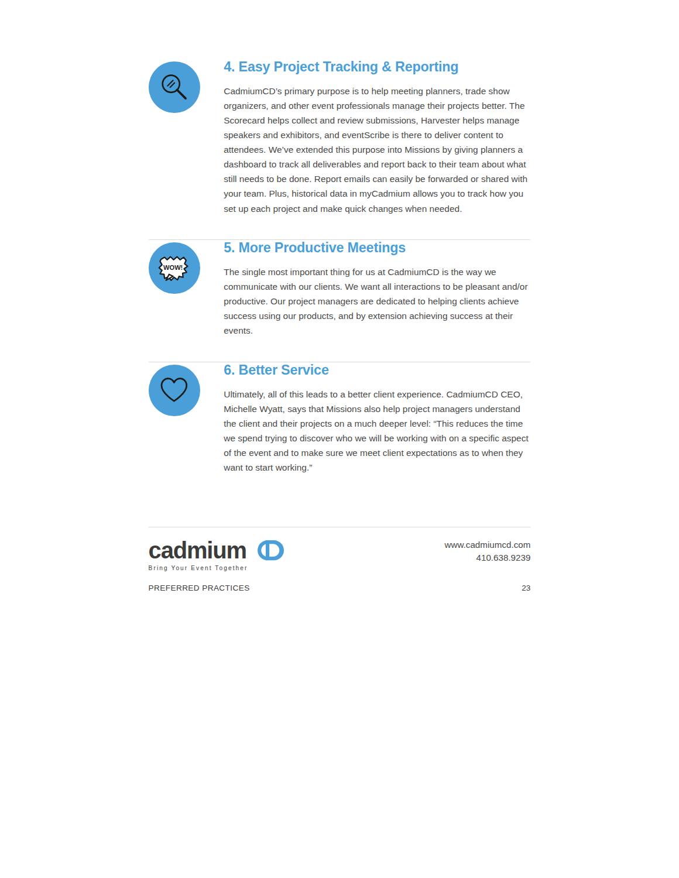4. Easy Project Tracking & Reporting
CadmiumCD’s primary purpose is to help meeting planners, trade show organizers, and other event professionals manage their projects better. The Scorecard helps collect and review submissions, Harvester helps manage speakers and exhibitors, and eventScribe is there to deliver content to attendees. We’ve extended this purpose into Missions by giving planners a dashboard to track all deliverables and report back to their team about what still needs to be done. Report emails can easily be forwarded or shared with your team. Plus, historical data in myCadmium allows you to track how you set up each project and make quick changes when needed.
WOW!
5. More Productive Meetings
The single most important thing for us at CadmiumCD is the way we communicate with our clients. We want all interactions to be pleasant and/or productive. Our project managers are dedicated to helping clients achieve success using our products, and by extension achieving success at their events.
6. Better Service
Ultimately, all of this leads to a better client experience. CadmiumCD CEO, Michelle Wyatt, says that Missions also help project managers understand the client and their projects on a much deeper level: “This reduces the time we spend trying to discover who we will be working with on a specific aspect of the event and to make sure we meet client expectations as to when they want to start working.”
cadmium
Bring Your Event Together
www.cadmiumcd.com
410.638.9239
PREFERRED PRACTICES 23